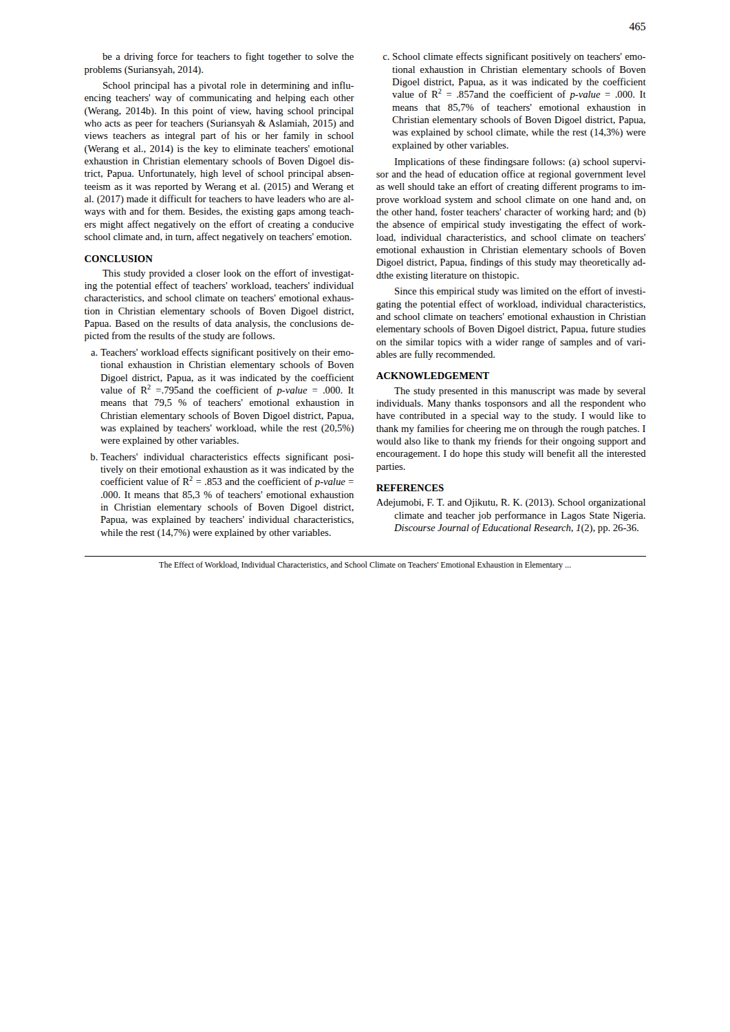465
be a driving force for teachers to fight together to solve the problems (Suriansyah, 2014).
School principal has a pivotal role in determining and influencing teachers' way of communicating and helping each other (Werang, 2014b). In this point of view, having school principal who acts as peer for teachers (Suriansyah & Aslamiah, 2015) and views teachers as integral part of his or her family in school (Werang et al., 2014) is the key to eliminate teachers' emotional exhaustion in Christian elementary schools of Boven Digoel district, Papua. Unfortunately, high level of school principal absenteeism as it was reported by Werang et al. (2015) and Werang et al. (2017) made it difficult for teachers to have leaders who are always with and for them. Besides, the existing gaps among teachers might affect negatively on the effort of creating a conducive school climate and, in turn, affect negatively on teachers' emotion.
Conclusion
This study provided a closer look on the effort of investigating the potential effect of teachers' workload, teachers' individual characteristics, and school climate on teachers' emotional exhaustion in Christian elementary schools of Boven Digoel district, Papua. Based on the results of data analysis, the conclusions depicted from the results of the study are follows.
Teachers' workload effects significant positively on their emotional exhaustion in Christian elementary schools of Boven Digoel district, Papua, as it was indicated by the coefficient value of R2 =.795and the coefficient of p-value = .000. It means that 79,5 % of teachers' emotional exhaustion in Christian elementary schools of Boven Digoel district, Papua, was explained by teachers' workload, while the rest (20,5%) were explained by other variables.
Teachers' individual characteristics effects significant positively on their emotional exhaustion as it was indicated by the coefficient value of R2 = .853 and the coefficient of p-value = .000. It means that 85,3 % of teachers' emotional exhaustion in Christian elementary schools of Boven Digoel district, Papua, was explained by teachers' individual characteristics, while the rest (14,7%) were explained by other variables.
School climate effects significant positively on teachers' emotional exhaustion in Christian elementary schools of Boven Digoel district, Papua, as it was indicated by the coefficient value of R2 = .857and the coefficient of p-value = .000. It means that 85,7% of teachers' emotional exhaustion in Christian elementary schools of Boven Digoel district, Papua, was explained by school climate, while the rest (14,3%) were explained by other variables.
Implications of these findingsare follows: (a) school supervisor and the head of education office at regional government level as well should take an effort of creating different programs to improve workload system and school climate on one hand and, on the other hand, foster teachers' character of working hard; and (b) the absence of empirical study investigating the effect of workload, individual characteristics, and school climate on teachers' emotional exhaustion in Christian elementary schools of Boven Digoel district, Papua, findings of this study may theoretically addthe existing literature on thistopic.
Since this empirical study was limited on the effort of investigating the potential effect of workload, individual characteristics, and school climate on teachers' emotional exhaustion in Christian elementary schools of Boven Digoel district, Papua, future studies on the similar topics with a wider range of samples and of variables are fully recommended.
Acknowledgement
The study presented in this manuscript was made by several individuals. Many thanks tosponsors and all the respondent who have contributed in a special way to the study. I would like to thank my families for cheering me on through the rough patches. I would also like to thank my friends for their ongoing support and encouragement. I do hope this study will benefit all the interested parties.
References
Adejumobi, F. T. and Ojikutu, R. K. (2013). School organizational climate and teacher job performance in Lagos State Nigeria. Discourse Journal of Educational Research, 1(2), pp. 26-36.
The Effect of Workload, Individual Characteristics, and School Climate on Teachers' Emotional Exhaustion in Elementary ...